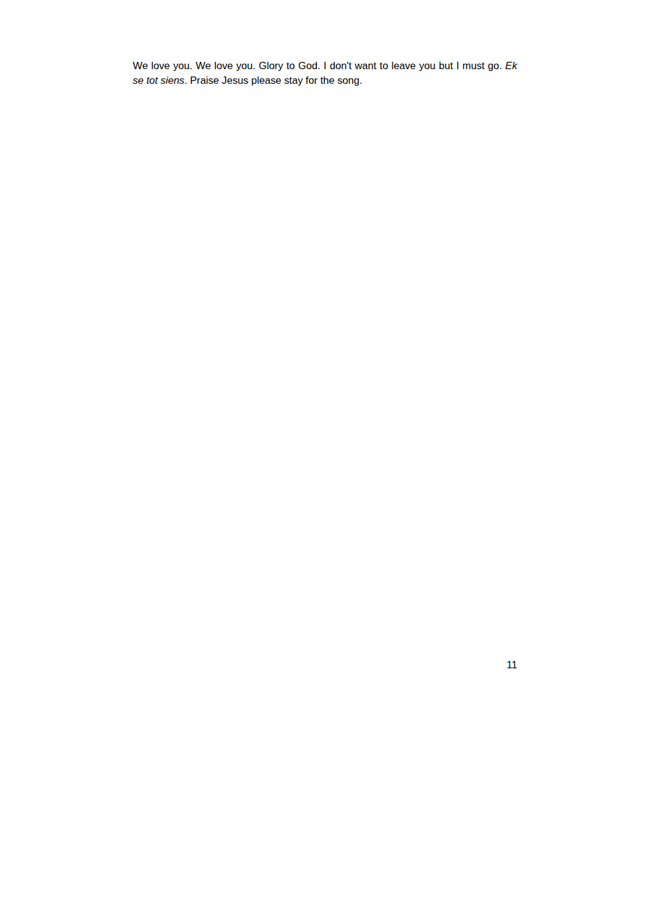We love you. We love you. Glory to God. I don't want to leave you but I must go. Ek se tot siens. Praise Jesus please stay for the song.
11